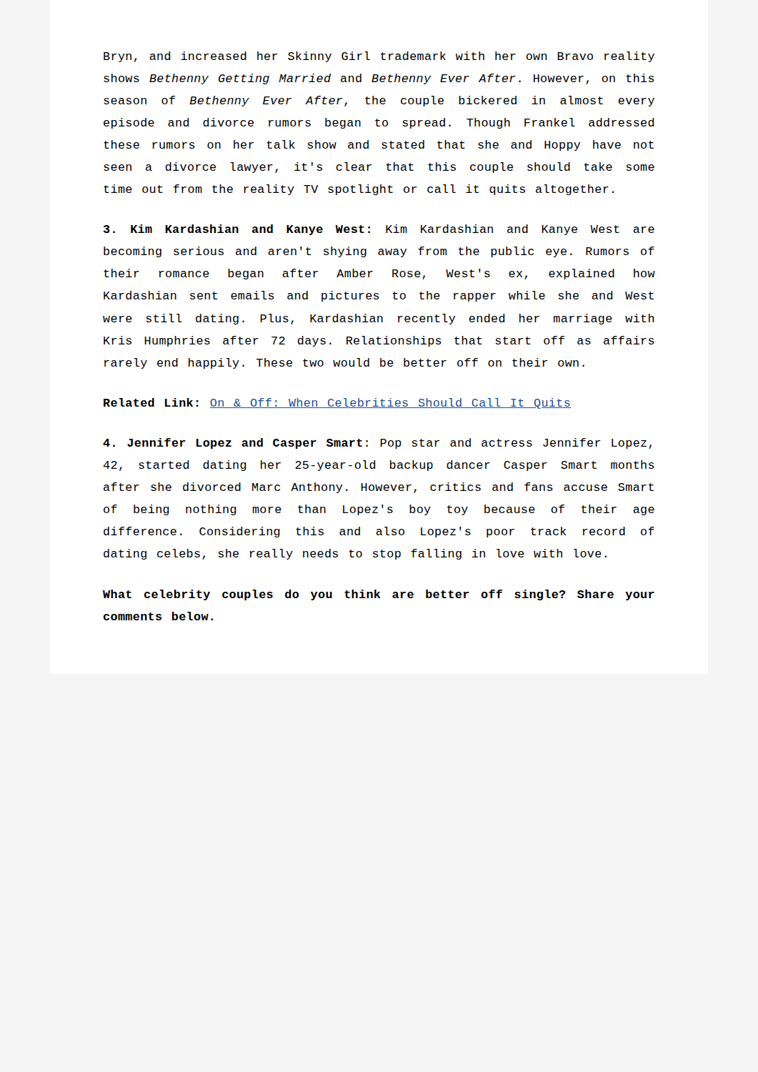Bryn, and increased her Skinny Girl trademark with her own Bravo reality shows Bethenny Getting Married and Bethenny Ever After. However, on this season of Bethenny Ever After, the couple bickered in almost every episode and divorce rumors began to spread. Though Frankel addressed these rumors on her talk show and stated that she and Hoppy have not seen a divorce lawyer, it's clear that this couple should take some time out from the reality TV spotlight or call it quits altogether.
3. Kim Kardashian and Kanye West: Kim Kardashian and Kanye West are becoming serious and aren't shying away from the public eye. Rumors of their romance began after Amber Rose, West's ex, explained how Kardashian sent emails and pictures to the rapper while she and West were still dating. Plus, Kardashian recently ended her marriage with Kris Humphries after 72 days. Relationships that start off as affairs rarely end happily. These two would be better off on their own.
Related Link: On & Off: When Celebrities Should Call It Quits
4. Jennifer Lopez and Casper Smart: Pop star and actress Jennifer Lopez, 42, started dating her 25-year-old backup dancer Casper Smart months after she divorced Marc Anthony. However, critics and fans accuse Smart of being nothing more than Lopez's boy toy because of their age difference. Considering this and also Lopez's poor track record of dating celebs, she really needs to stop falling in love with love.
What celebrity couples do you think are better off single? Share your comments below.